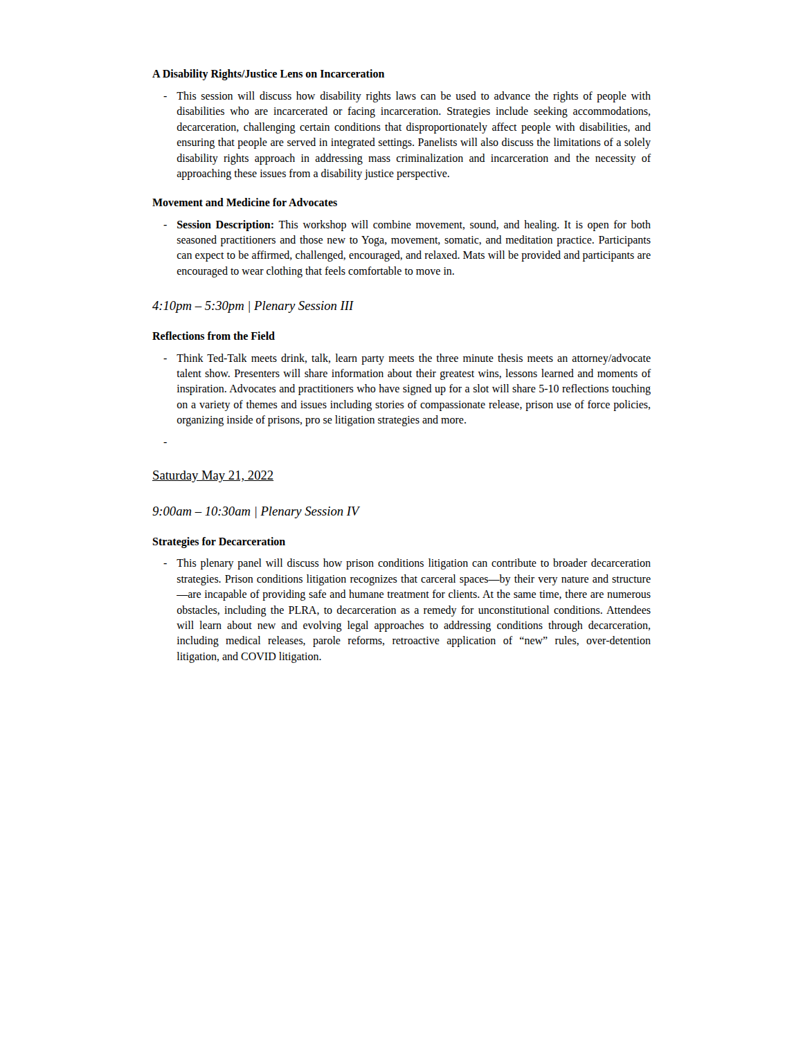A Disability Rights/Justice Lens on Incarceration
This session will discuss how disability rights laws can be used to advance the rights of people with disabilities who are incarcerated or facing incarceration. Strategies include seeking accommodations, decarceration, challenging certain conditions that disproportionately affect people with disabilities, and ensuring that people are served in integrated settings. Panelists will also discuss the limitations of a solely disability rights approach in addressing mass criminalization and incarceration and the necessity of approaching these issues from a disability justice perspective.
Movement and Medicine for Advocates
Session Description: This workshop will combine movement, sound, and healing. It is open for both seasoned practitioners and those new to Yoga, movement, somatic, and meditation practice. Participants can expect to be affirmed, challenged, encouraged, and relaxed. Mats will be provided and participants are encouraged to wear clothing that feels comfortable to move in.
4:10pm – 5:30pm | Plenary Session III
Reflections from the Field
Think Ted-Talk meets drink, talk, learn party meets the three minute thesis meets an attorney/advocate talent show. Presenters will share information about their greatest wins, lessons learned and moments of inspiration. Advocates and practitioners who have signed up for a slot will share 5-10 reflections touching on a variety of themes and issues including stories of compassionate release, prison use of force policies, organizing inside of prisons, pro se litigation strategies and more.
Saturday May 21, 2022
9:00am – 10:30am | Plenary Session IV
Strategies for Decarceration
This plenary panel will discuss how prison conditions litigation can contribute to broader decarceration strategies. Prison conditions litigation recognizes that carceral spaces—by their very nature and structure—are incapable of providing safe and humane treatment for clients. At the same time, there are numerous obstacles, including the PLRA, to decarceration as a remedy for unconstitutional conditions. Attendees will learn about new and evolving legal approaches to addressing conditions through decarceration, including medical releases, parole reforms, retroactive application of “new” rules, over-detention litigation, and COVID litigation.